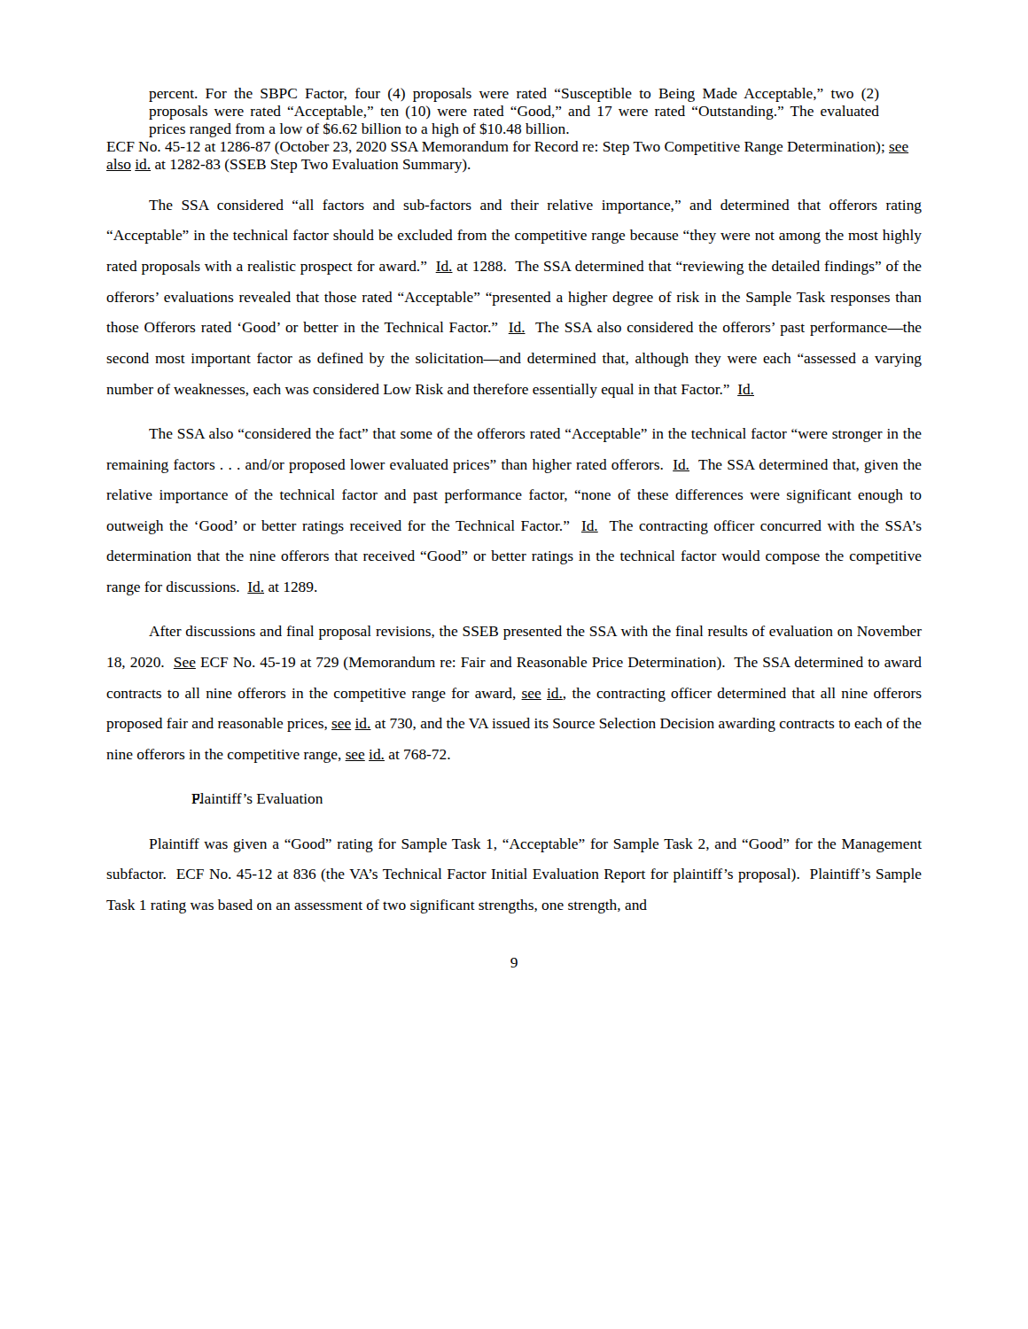percent. For the SBPC Factor, four (4) proposals were rated “Susceptible to Being Made Acceptable,” two (2) proposals were rated “Acceptable,” ten (10) were rated “Good,” and 17 were rated “Outstanding.” The evaluated prices ranged from a low of $6.62 billion to a high of $10.48 billion.
ECF No. 45-12 at 1286-87 (October 23, 2020 SSA Memorandum for Record re: Step Two Competitive Range Determination); see also id. at 1282-83 (SSEB Step Two Evaluation Summary).
The SSA considered “all factors and sub-factors and their relative importance,” and determined that offerors rating “Acceptable” in the technical factor should be excluded from the competitive range because “they were not among the most highly rated proposals with a realistic prospect for award.” Id. at 1288. The SSA determined that “reviewing the detailed findings” of the offerors’ evaluations revealed that those rated “Acceptable” “presented a higher degree of risk in the Sample Task responses than those Offerors rated ‘Good’ or better in the Technical Factor.” Id. The SSA also considered the offerors’ past performance—the second most important factor as defined by the solicitation—and determined that, although they were each “assessed a varying number of weaknesses, each was considered Low Risk and therefore essentially equal in that Factor.” Id.
The SSA also “considered the fact” that some of the offerors rated “Acceptable” in the technical factor “were stronger in the remaining factors . . . and/or proposed lower evaluated prices” than higher rated offerors. Id. The SSA determined that, given the relative importance of the technical factor and past performance factor, “none of these differences were significant enough to outweigh the ‘Good’ or better ratings received for the Technical Factor.” Id. The contracting officer concurred with the SSA’s determination that the nine offerors that received “Good” or better ratings in the technical factor would compose the competitive range for discussions. Id. at 1289.
After discussions and final proposal revisions, the SSEB presented the SSA with the final results of evaluation on November 18, 2020. See ECF No. 45-19 at 729 (Memorandum re: Fair and Reasonable Price Determination). The SSA determined to award contracts to all nine offerors in the competitive range for award, see id., the contracting officer determined that all nine offerors proposed fair and reasonable prices, see id. at 730, and the VA issued its Source Selection Decision awarding contracts to each of the nine offerors in the competitive range, see id. at 768-72.
F. Plaintiff’s Evaluation
Plaintiff was given a “Good” rating for Sample Task 1, “Acceptable” for Sample Task 2, and “Good” for the Management subfactor. ECF No. 45-12 at 836 (the VA’s Technical Factor Initial Evaluation Report for plaintiff’s proposal). Plaintiff’s Sample Task 1 rating was based on an assessment of two significant strengths, one strength, and
9